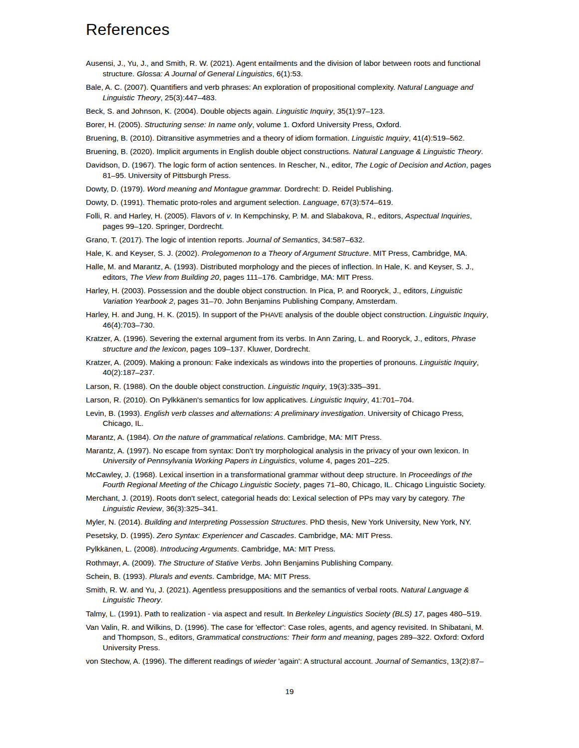References
Ausensi, J., Yu, J., and Smith, R. W. (2021). Agent entailments and the division of labor between roots and functional structure. Glossa: A Journal of General Linguistics, 6(1):53.
Bale, A. C. (2007). Quantifiers and verb phrases: An exploration of propositional complexity. Natural Language and Linguistic Theory, 25(3):447–483.
Beck, S. and Johnson, K. (2004). Double objects again. Linguistic Inquiry, 35(1):97–123.
Borer, H. (2005). Structuring sense: In name only, volume 1. Oxford University Press, Oxford.
Bruening, B. (2010). Ditransitive asymmetries and a theory of idiom formation. Linguistic Inquiry, 41(4):519–562.
Bruening, B. (2020). Implicit arguments in English double object constructions. Natural Language & Linguistic Theory.
Davidson, D. (1967). The logic form of action sentences. In Rescher, N., editor, The Logic of Decision and Action, pages 81–95. University of Pittsburgh Press.
Dowty, D. (1979). Word meaning and Montague grammar. Dordrecht: D. Reidel Publishing.
Dowty, D. (1991). Thematic proto-roles and argument selection. Language, 67(3):574–619.
Folli, R. and Harley, H. (2005). Flavors of v. In Kempchinsky, P. M. and Slabakova, R., editors, Aspectual Inquiries, pages 99–120. Springer, Dordrecht.
Grano, T. (2017). The logic of intention reports. Journal of Semantics, 34:587–632.
Hale, K. and Keyser, S. J. (2002). Prolegomenon to a Theory of Argument Structure. MIT Press, Cambridge, MA.
Halle, M. and Marantz, A. (1993). Distributed morphology and the pieces of inflection. In Hale, K. and Keyser, S. J., editors, The View from Building 20, pages 111–176. Cambridge, MA: MIT Press.
Harley, H. (2003). Possession and the double object construction. In Pica, P. and Rooryck, J., editors, Linguistic Variation Yearbook 2, pages 31–70. John Benjamins Publishing Company, Amsterdam.
Harley, H. and Jung, H. K. (2015). In support of the PHAVE analysis of the double object construction. Linguistic Inquiry, 46(4):703–730.
Kratzer, A. (1996). Severing the external argument from its verbs. In Ann Zaring, L. and Rooryck, J., editors, Phrase structure and the lexicon, pages 109–137. Kluwer, Dordrecht.
Kratzer, A. (2009). Making a pronoun: Fake indexicals as windows into the properties of pronouns. Linguistic Inquiry, 40(2):187–237.
Larson, R. (1988). On the double object construction. Linguistic Inquiry, 19(3):335–391.
Larson, R. (2010). On Pylkkänen's semantics for low applicatives. Linguistic Inquiry, 41:701–704.
Levin, B. (1993). English verb classes and alternations: A preliminary investigation. University of Chicago Press, Chicago, IL.
Marantz, A. (1984). On the nature of grammatical relations. Cambridge, MA: MIT Press.
Marantz, A. (1997). No escape from syntax: Don't try morphological analysis in the privacy of your own lexicon. In University of Pennsylvania Working Papers in Linguistics, volume 4, pages 201–225.
McCawley, J. (1968). Lexical insertion in a transformational grammar without deep structure. In Proceedings of the Fourth Regional Meeting of the Chicago Linguistic Society, pages 71–80, Chicago, IL. Chicago Linguistic Society.
Merchant, J. (2019). Roots don't select, categorial heads do: Lexical selection of PPs may vary by category. The Linguistic Review, 36(3):325–341.
Myler, N. (2014). Building and Interpreting Possession Structures. PhD thesis, New York University, New York, NY.
Pesetsky, D. (1995). Zero Syntax: Experiencer and Cascades. Cambridge, MA: MIT Press.
Pylkkänen, L. (2008). Introducing Arguments. Cambridge, MA: MIT Press.
Rothmayr, A. (2009). The Structure of Stative Verbs. John Benjamins Publishing Company.
Schein, B. (1993). Plurals and events. Cambridge, MA: MIT Press.
Smith, R. W. and Yu, J. (2021). Agentless presuppositions and the semantics of verbal roots. Natural Language & Linguistic Theory.
Talmy, L. (1991). Path to realization - via aspect and result. In Berkeley Linguistics Society (BLS) 17, pages 480–519.
Van Valin, R. and Wilkins, D. (1996). The case for 'effector': Case roles, agents, and agency revisited. In Shibatani, M. and Thompson, S., editors, Grammatical constructions: Their form and meaning, pages 289–322. Oxford: Oxford University Press.
von Stechow, A. (1996). The different readings of wieder 'again': A structural account. Journal of Semantics, 13(2):87–
19